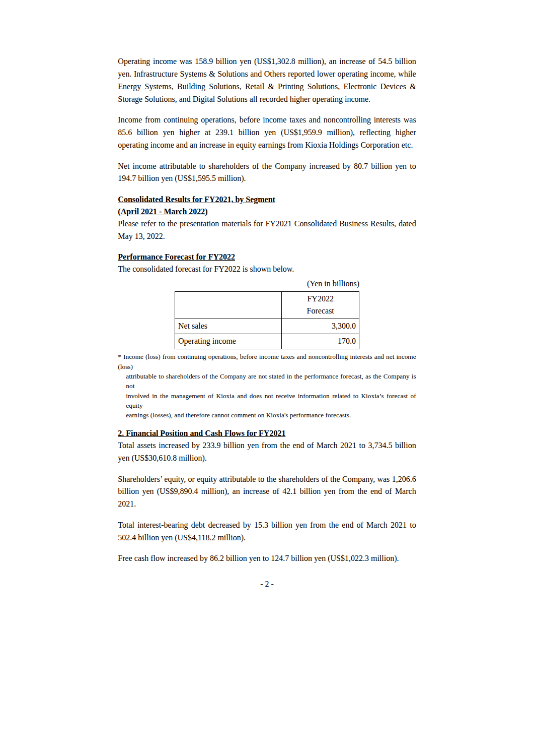Operating income was 158.9 billion yen (US$1,302.8 million), an increase of 54.5 billion yen. Infrastructure Systems & Solutions and Others reported lower operating income, while Energy Systems, Building Solutions, Retail & Printing Solutions, Electronic Devices & Storage Solutions, and Digital Solutions all recorded higher operating income.
Income from continuing operations, before income taxes and noncontrolling interests was 85.6 billion yen higher at 239.1 billion yen (US$1,959.9 million), reflecting higher operating income and an increase in equity earnings from Kioxia Holdings Corporation etc.
Net income attributable to shareholders of the Company increased by 80.7 billion yen to 194.7 billion yen (US$1,595.5 million).
Consolidated Results for FY2021, by Segment
(April 2021 - March 2022)
Please refer to the presentation materials for FY2021 Consolidated Business Results, dated May 13, 2022.
Performance Forecast for FY2022
The consolidated forecast for FY2022 is shown below.
(Yen in billions)
| | FY2022 Forecast |
| --- | --- |
| Net sales | 3,300.0 |
| Operating income | 170.0 |
* Income (loss) from continuing operations, before income taxes and noncontrolling interests and net income (loss) attributable to shareholders of the Company are not stated in the performance forecast, as the Company is not involved in the management of Kioxia and does not receive information related to Kioxia’s forecast of equity earnings (losses), and therefore cannot comment on Kioxia's performance forecasts.
2. Financial Position and Cash Flows for FY2021
Total assets increased by 233.9 billion yen from the end of March 2021 to 3,734.5 billion yen (US$30,610.8 million).
Shareholders’ equity, or equity attributable to the shareholders of the Company, was 1,206.6 billion yen (US$9,890.4 million), an increase of 42.1 billion yen from the end of March 2021.
Total interest-bearing debt decreased by 15.3 billion yen from the end of March 2021 to 502.4 billion yen (US$4,118.2 million).
Free cash flow increased by 86.2 billion yen to 124.7 billion yen (US$1,022.3 million).
- 2 -